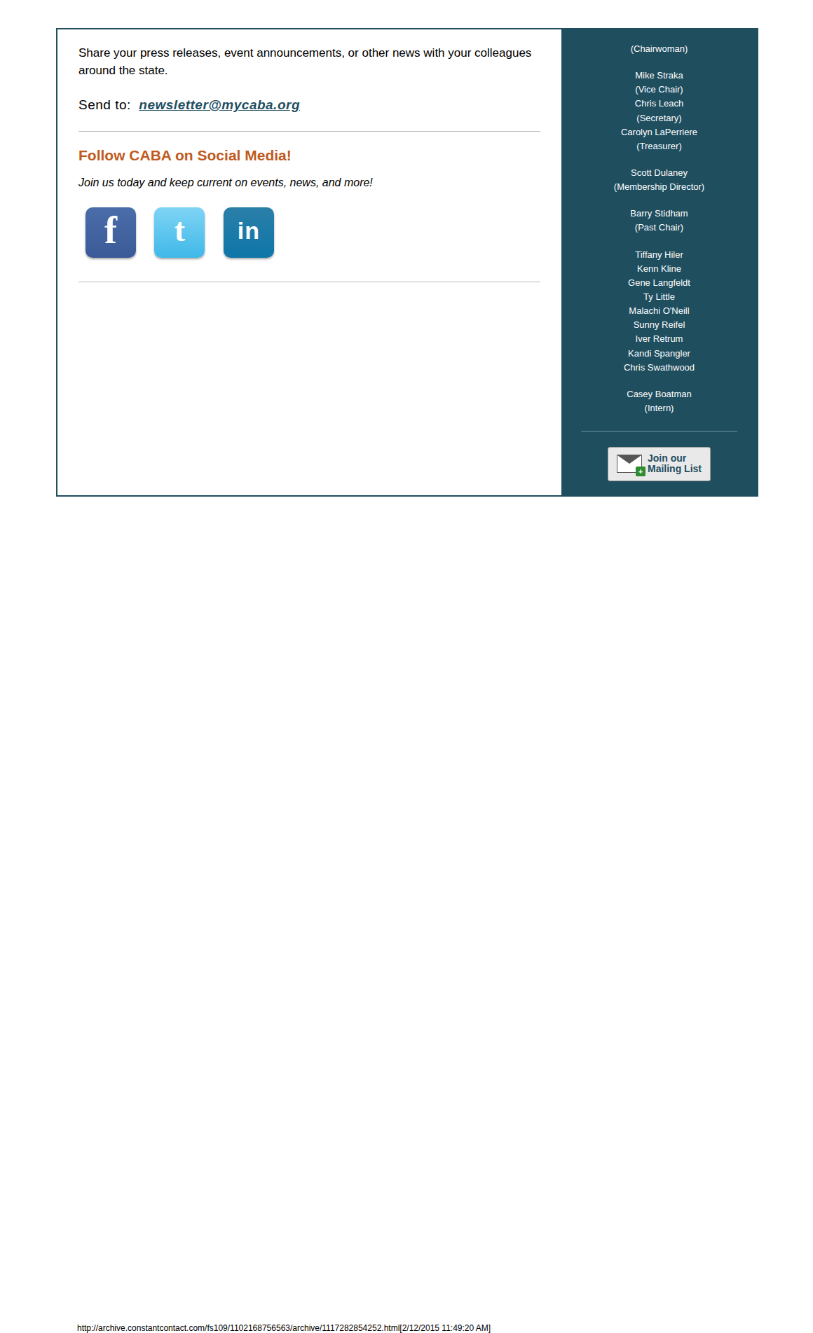Share your press releases, event announcements, or other news with your colleagues around the state.
Send to: newsletter@mycaba.org
Follow CABA on Social Media!
Join us today and keep current on events, news, and more!
f t in
(Chairwoman)
Mike Straka
(Vice Chair)
Chris Leach
(Secretary)
Carolyn LaPerriere
(Treasurer)
Scott Dulaney
(Membership Director)
Barry Stidham
(Past Chair)
Tiffany Hiler
Kenn Kline
Gene Langfeldt
Ty Little
Malachi O'Neill
Sunny Reifel
Iver Retrum
Kandi Spangler
Chris Swathwood
Casey Boatman
(Intern)
+Join our
Mailing List
http://archive.constantcontact.com/fs109/1102168756563/archive/1117282854252.html[2/12/2015 11:49:20 AM]